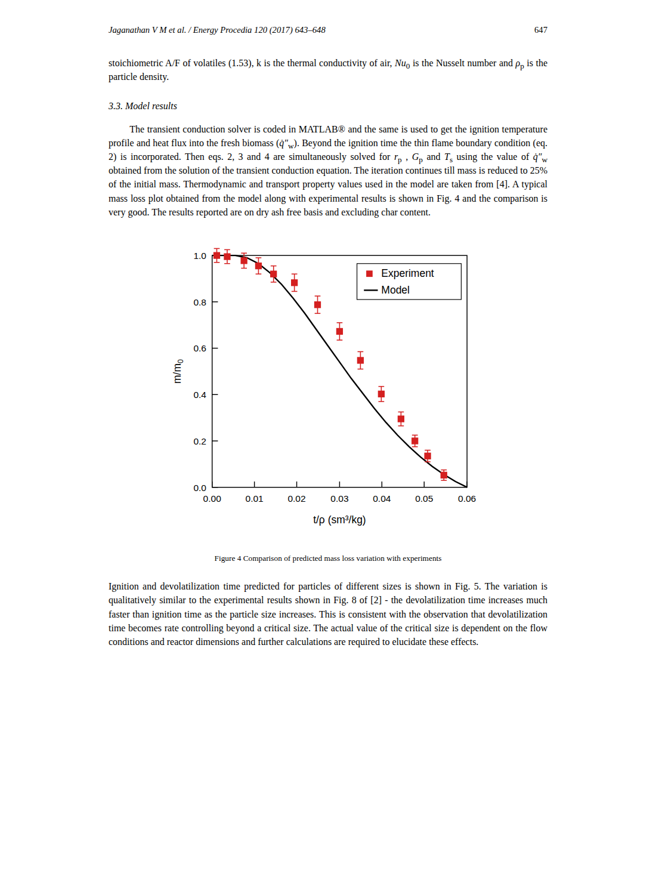Jaganathan V M et al. / Energy Procedia 120 (2017) 643–648 647
stoichiometric A/F of volatiles (1.53), k is the thermal conductivity of air, Nu0 is the Nusselt number and ρp is the particle density.
3.3. Model results
The transient conduction solver is coded in MATLAB® and the same is used to get the ignition temperature profile and heat flux into the fresh biomass (q̇″w). Beyond the ignition time the thin flame boundary condition (eq. 2) is incorporated. Then eqs. 2, 3 and 4 are simultaneously solved for rp , Gp and Ts using the value of q̇″w obtained from the solution of the transient conduction equation. The iteration continues till mass is reduced to 25% of the initial mass. Thermodynamic and transport property values used in the model are taken from [4]. A typical mass loss plot obtained from the model along with experimental results is shown in Fig. 4 and the comparison is very good. The results reported are on dry ash free basis and excluding char content.
0.0 0.2 0.4 0.6 0.8 1.0 0.00 0.01 0.02 0.03 0.04 0.05 0.06 t/ρ (sm³/kg) m/m0 Experiment Model
Figure 4 Comparison of predicted mass loss variation with experiments
Ignition and devolatilization time predicted for particles of different sizes is shown in Fig. 5. The variation is qualitatively similar to the experimental results shown in Fig. 8 of [2] - the devolatilization time increases much faster than ignition time as the particle size increases. This is consistent with the observation that devolatilization time becomes rate controlling beyond a critical size. The actual value of the critical size is dependent on the flow conditions and reactor dimensions and further calculations are required to elucidate these effects.